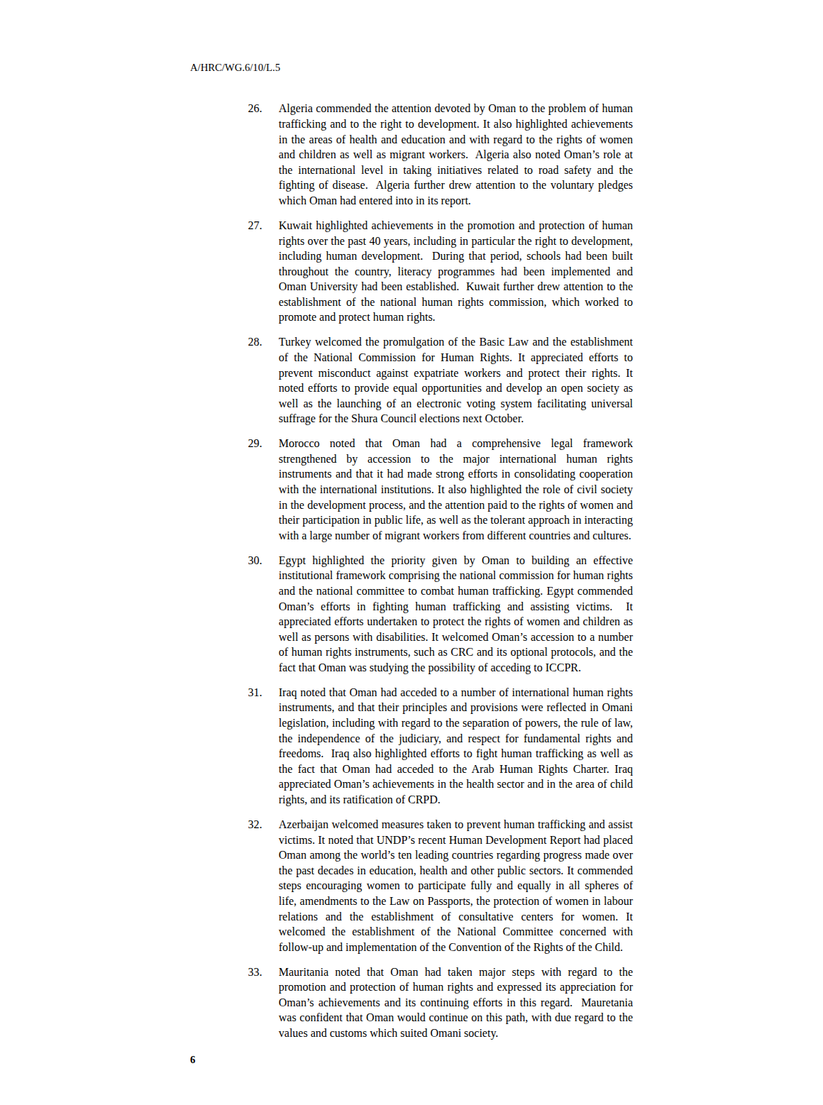A/HRC/WG.6/10/L.5
26. Algeria commended the attention devoted by Oman to the problem of human trafficking and to the right to development. It also highlighted achievements in the areas of health and education and with regard to the rights of women and children as well as migrant workers. Algeria also noted Oman’s role at the international level in taking initiatives related to road safety and the fighting of disease. Algeria further drew attention to the voluntary pledges which Oman had entered into in its report.
27. Kuwait highlighted achievements in the promotion and protection of human rights over the past 40 years, including in particular the right to development, including human development. During that period, schools had been built throughout the country, literacy programmes had been implemented and Oman University had been established. Kuwait further drew attention to the establishment of the national human rights commission, which worked to promote and protect human rights.
28. Turkey welcomed the promulgation of the Basic Law and the establishment of the National Commission for Human Rights. It appreciated efforts to prevent misconduct against expatriate workers and protect their rights. It noted efforts to provide equal opportunities and develop an open society as well as the launching of an electronic voting system facilitating universal suffrage for the Shura Council elections next October.
29. Morocco noted that Oman had a comprehensive legal framework strengthened by accession to the major international human rights instruments and that it had made strong efforts in consolidating cooperation with the international institutions. It also highlighted the role of civil society in the development process, and the attention paid to the rights of women and their participation in public life, as well as the tolerant approach in interacting with a large number of migrant workers from different countries and cultures.
30. Egypt highlighted the priority given by Oman to building an effective institutional framework comprising the national commission for human rights and the national committee to combat human trafficking. Egypt commended Oman’s efforts in fighting human trafficking and assisting victims. It appreciated efforts undertaken to protect the rights of women and children as well as persons with disabilities. It welcomed Oman’s accession to a number of human rights instruments, such as CRC and its optional protocols, and the fact that Oman was studying the possibility of acceding to ICCPR.
31. Iraq noted that Oman had acceded to a number of international human rights instruments, and that their principles and provisions were reflected in Omani legislation, including with regard to the separation of powers, the rule of law, the independence of the judiciary, and respect for fundamental rights and freedoms. Iraq also highlighted efforts to fight human trafficking as well as the fact that Oman had acceded to the Arab Human Rights Charter. Iraq appreciated Oman’s achievements in the health sector and in the area of child rights, and its ratification of CRPD.
32. Azerbaijan welcomed measures taken to prevent human trafficking and assist victims. It noted that UNDP’s recent Human Development Report had placed Oman among the world’s ten leading countries regarding progress made over the past decades in education, health and other public sectors. It commended steps encouraging women to participate fully and equally in all spheres of life, amendments to the Law on Passports, the protection of women in labour relations and the establishment of consultative centers for women. It welcomed the establishment of the National Committee concerned with follow-up and implementation of the Convention of the Rights of the Child.
33. Mauritania noted that Oman had taken major steps with regard to the promotion and protection of human rights and expressed its appreciation for Oman’s achievements and its continuing efforts in this regard. Mauretania was confident that Oman would continue on this path, with due regard to the values and customs which suited Omani society.
6